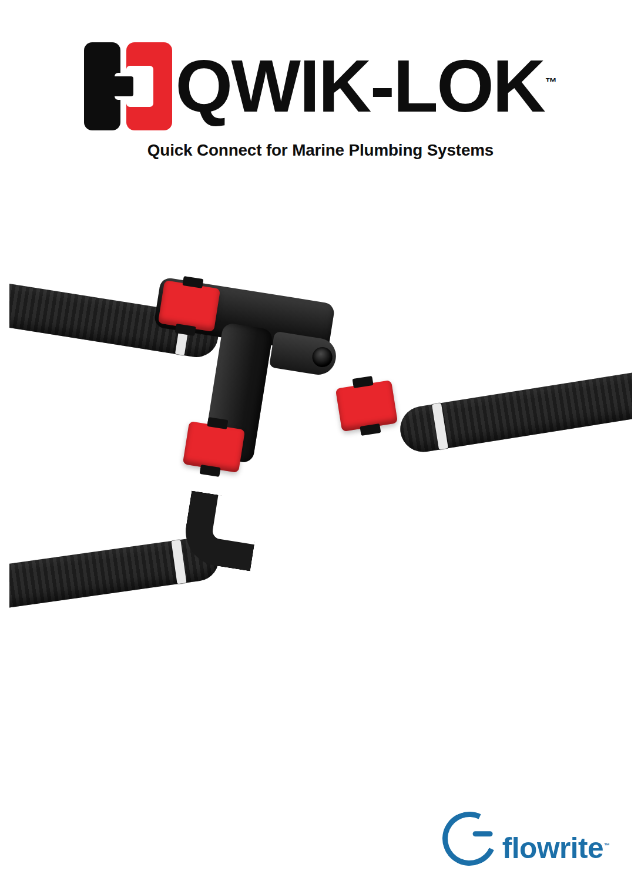QWIK-LOK™
Quick Connect for Marine Plumbing Systems
flowrite™